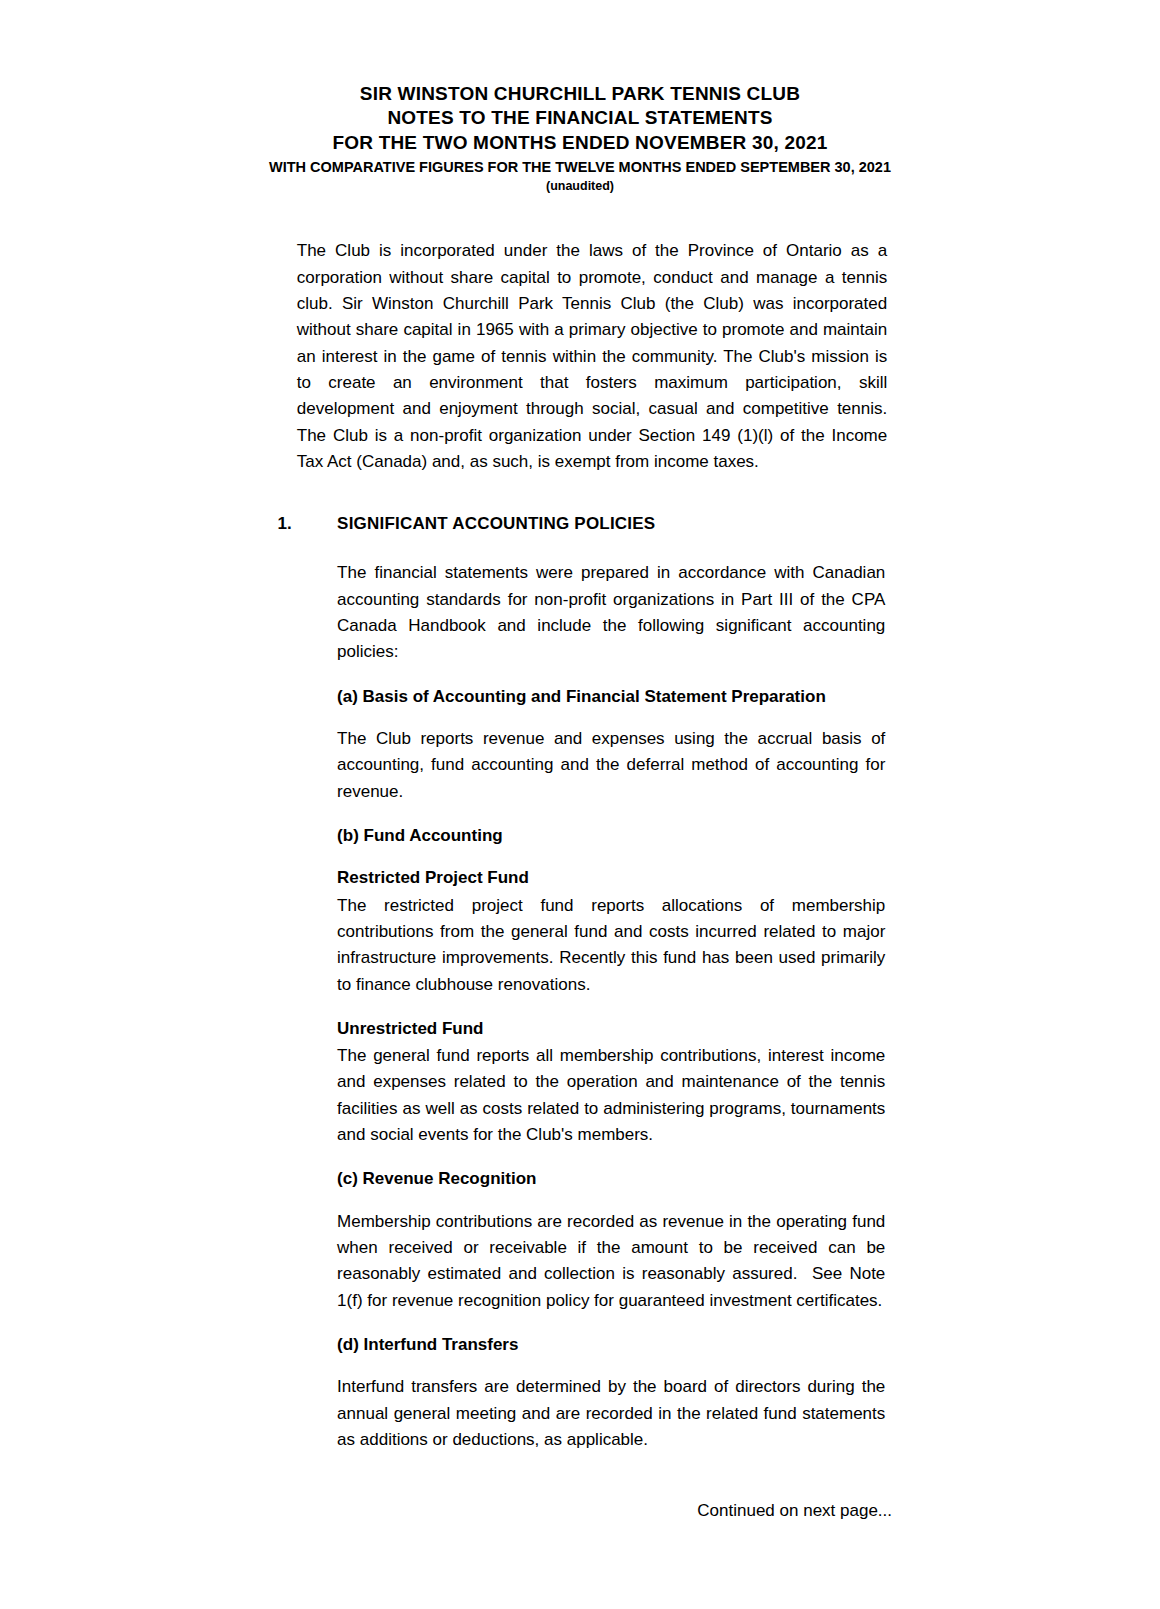SIR WINSTON CHURCHILL PARK TENNIS CLUB
NOTES TO THE FINANCIAL STATEMENTS
FOR THE TWO MONTHS ENDED NOVEMBER 30, 2021
WITH COMPARATIVE FIGURES FOR THE TWELVE MONTHS ENDED SEPTEMBER 30, 2021
(unaudited)
The Club is incorporated under the laws of the Province of Ontario as a corporation without share capital to promote, conduct and manage a tennis club. Sir Winston Churchill Park Tennis Club (the Club) was incorporated without share capital in 1965 with a primary objective to promote and maintain an interest in the game of tennis within the community. The Club's mission is to create an environment that fosters maximum participation, skill development and enjoyment through social, casual and competitive tennis. The Club is a non-profit organization under Section 149 (1)(l) of the Income Tax Act (Canada) and, as such, is exempt from income taxes.
1. SIGNIFICANT ACCOUNTING POLICIES
The financial statements were prepared in accordance with Canadian accounting standards for non-profit organizations in Part III of the CPA Canada Handbook and include the following significant accounting policies:
(a) Basis of Accounting and Financial Statement Preparation
The Club reports revenue and expenses using the accrual basis of accounting, fund accounting and the deferral method of accounting for revenue.
(b) Fund Accounting
Restricted Project Fund
The restricted project fund reports allocations of membership contributions from the general fund and costs incurred related to major infrastructure improvements. Recently this fund has been used primarily to finance clubhouse renovations.
Unrestricted Fund
The general fund reports all membership contributions, interest income and expenses related to the operation and maintenance of the tennis facilities as well as costs related to administering programs, tournaments and social events for the Club's members.
(c) Revenue Recognition
Membership contributions are recorded as revenue in the operating fund when received or receivable if the amount to be received can be reasonably estimated and collection is reasonably assured. See Note 1(f) for revenue recognition policy for guaranteed investment certificates.
(d) Interfund Transfers
Interfund transfers are determined by the board of directors during the annual general meeting and are recorded in the related fund statements as additions or deductions, as applicable.
Continued on next page...